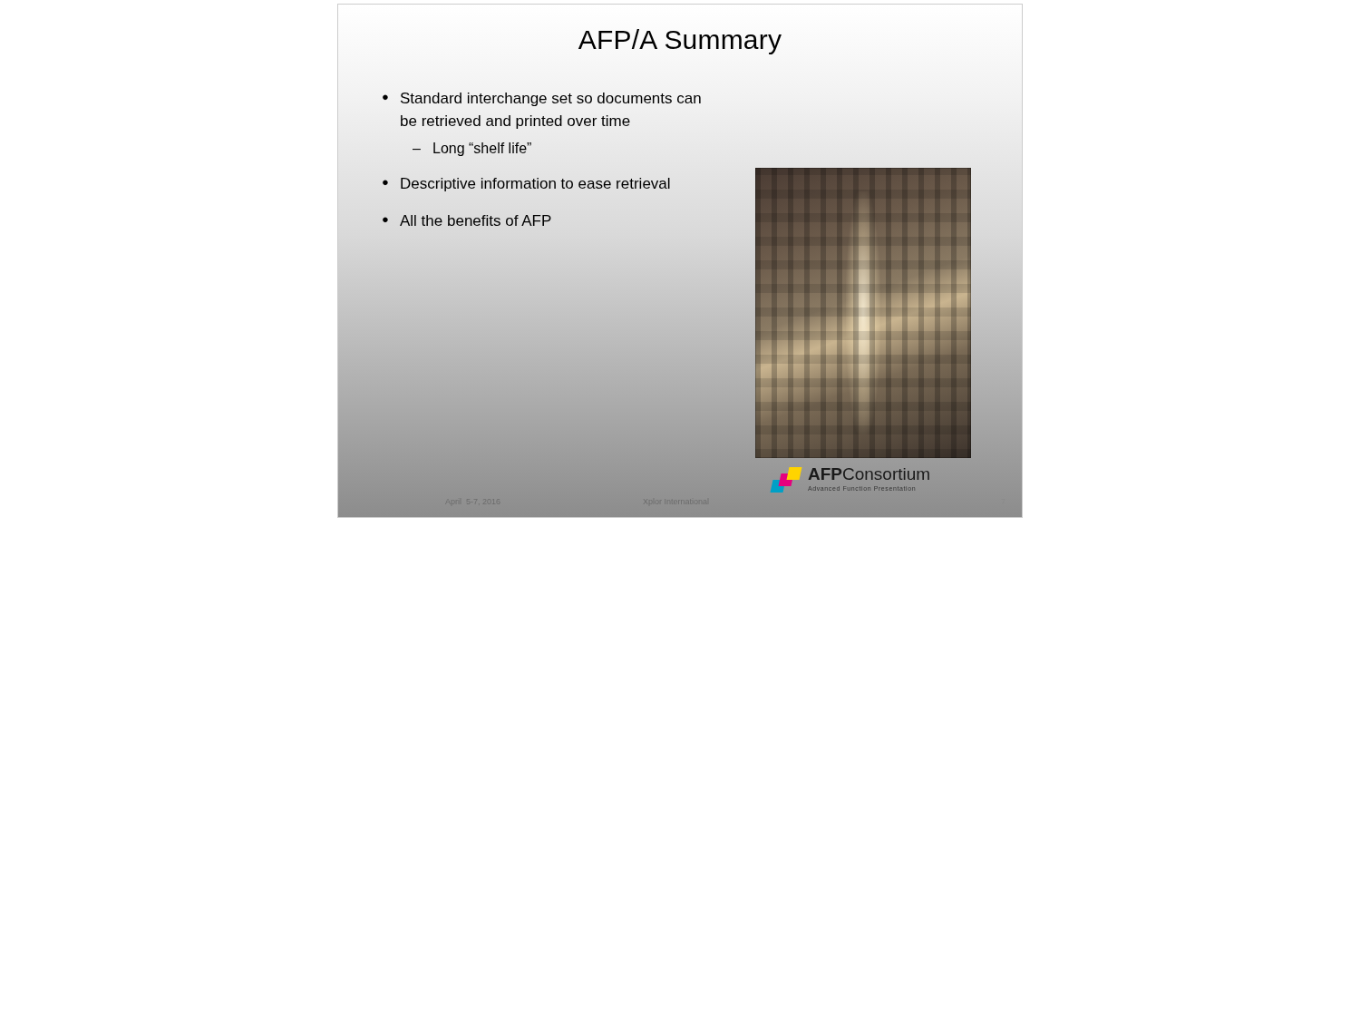AFP/A Summary
Standard interchange set so documents can be retrieved and printed over time
Long “shelf life”
Descriptive information to ease retrieval
All the benefits of AFP
AFPConsortium
Advanced Function Presentation
April 5-7, 2016 Xplor International 7